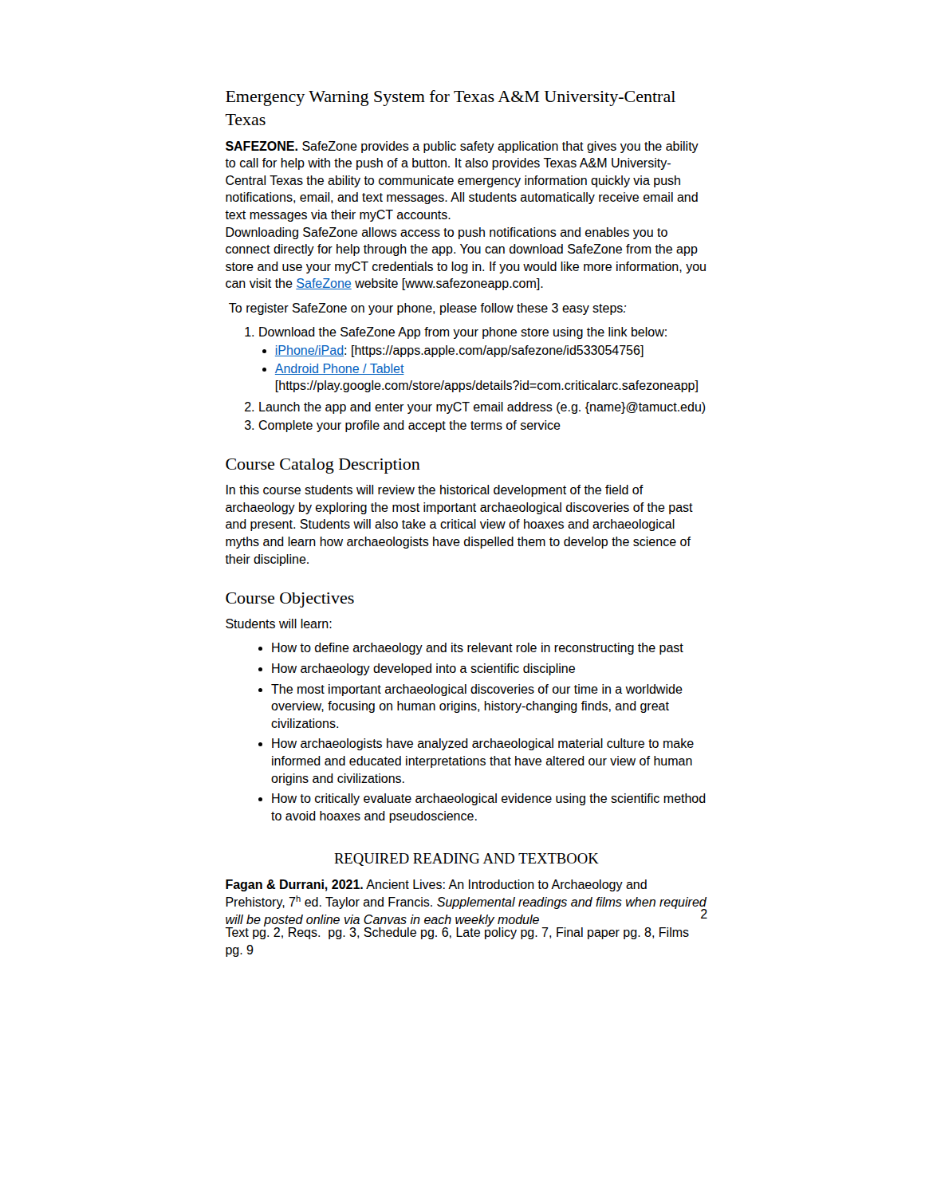Emergency Warning System for Texas A&M University-Central Texas
SAFEZONE. SafeZone provides a public safety application that gives you the ability to call for help with the push of a button. It also provides Texas A&M University-Central Texas the ability to communicate emergency information quickly via push notifications, email, and text messages. All students automatically receive email and text messages via their myCT accounts.
Downloading SafeZone allows access to push notifications and enables you to connect directly for help through the app. You can download SafeZone from the app store and use your myCT credentials to log in. If you would like more information, you can visit the SafeZone website [www.safezoneapp.com].
To register SafeZone on your phone, please follow these 3 easy steps:
Download the SafeZone App from your phone store using the link below:
iPhone/iPad: [https://apps.apple.com/app/safezone/id533054756]
Android Phone / Tablet
[https://play.google.com/store/apps/details?id=com.criticalarc.safezoneapp]
Launch the app and enter your myCT email address (e.g. {name}@tamuct.edu)
Complete your profile and accept the terms of service
Course Catalog Description
In this course students will review the historical development of the field of archaeology by exploring the most important archaeological discoveries of the past and present. Students will also take a critical view of hoaxes and archaeological myths and learn how archaeologists have dispelled them to develop the science of their discipline.
Course Objectives
Students will learn:
How to define archaeology and its relevant role in reconstructing the past
How archaeology developed into a scientific discipline
The most important archaeological discoveries of our time in a worldwide overview, focusing on human origins, history-changing finds, and great civilizations.
How archaeologists have analyzed archaeological material culture to make informed and educated interpretations that have altered our view of human origins and civilizations.
How to critically evaluate archaeological evidence using the scientific method to avoid hoaxes and pseudoscience.
REQUIRED READING AND TEXTBOOK
Fagan & Durrani, 2021. Ancient Lives: An Introduction to Archaeology and Prehistory, 7h ed. Taylor and Francis. Supplemental readings and films when required will be posted online via Canvas in each weekly module
2
Text pg. 2, Reqs. pg. 3, Schedule pg. 6, Late policy pg. 7, Final paper pg. 8, Films pg. 9